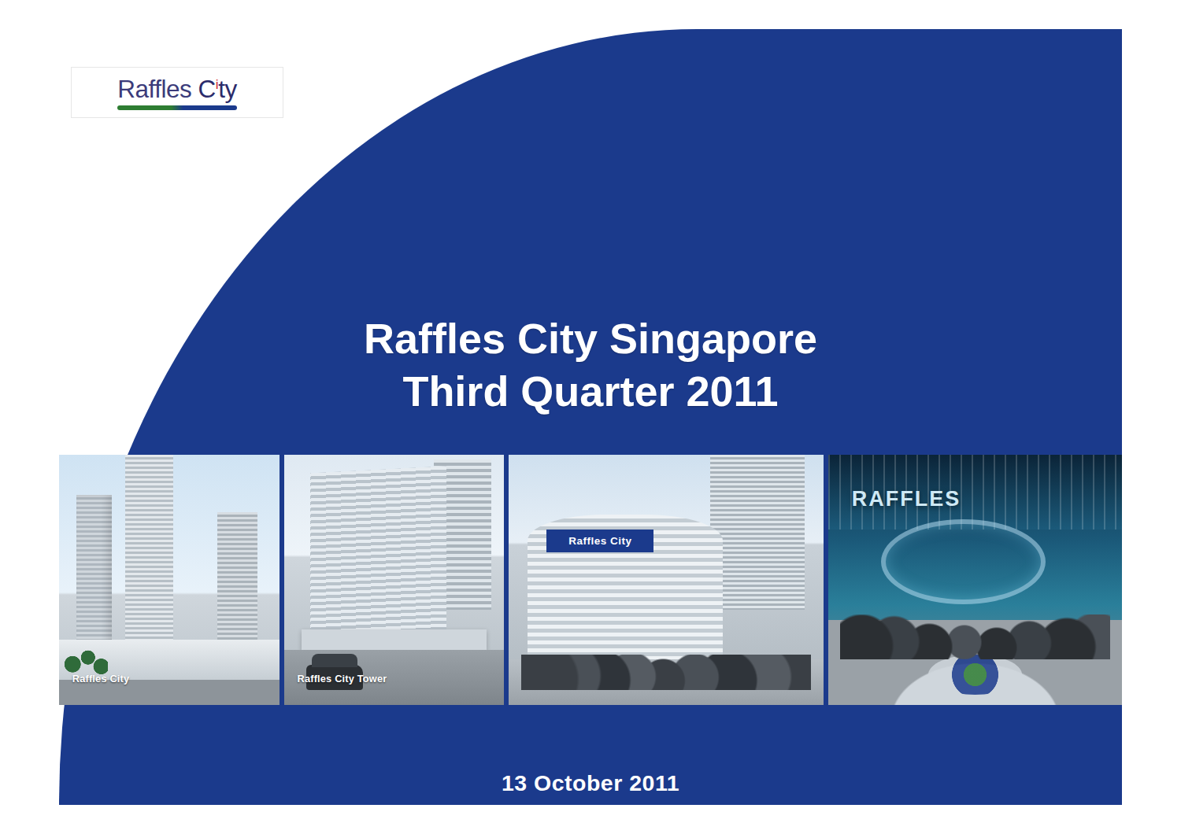Raffles City
Raffles City Singapore
Third Quarter 2011
Raffles City
Raffles City Tower
Raffles City
RAFFLES
13 October 2011